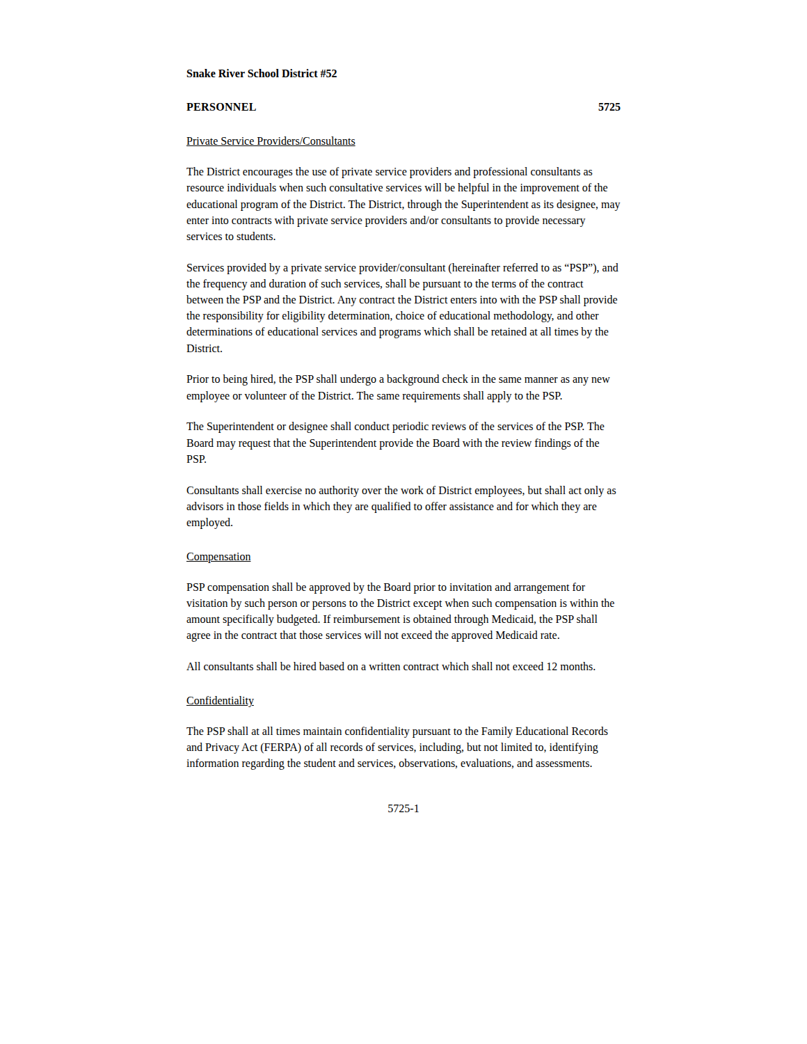Snake River School District #52
PERSONNEL 5725
Private Service Providers/Consultants
The District encourages the use of private service providers and professional consultants as resource individuals when such consultative services will be helpful in the improvement of the educational program of the District. The District, through the Superintendent as its designee, may enter into contracts with private service providers and/or consultants to provide necessary services to students.
Services provided by a private service provider/consultant (hereinafter referred to as “PSP”), and the frequency and duration of such services, shall be pursuant to the terms of the contract between the PSP and the District. Any contract the District enters into with the PSP shall provide the responsibility for eligibility determination, choice of educational methodology, and other determinations of educational services and programs which shall be retained at all times by the District.
Prior to being hired, the PSP shall undergo a background check in the same manner as any new employee or volunteer of the District. The same requirements shall apply to the PSP.
The Superintendent or designee shall conduct periodic reviews of the services of the PSP. The Board may request that the Superintendent provide the Board with the review findings of the PSP.
Consultants shall exercise no authority over the work of District employees, but shall act only as advisors in those fields in which they are qualified to offer assistance and for which they are employed.
Compensation
PSP compensation shall be approved by the Board prior to invitation and arrangement for visitation by such person or persons to the District except when such compensation is within the amount specifically budgeted. If reimbursement is obtained through Medicaid, the PSP shall agree in the contract that those services will not exceed the approved Medicaid rate.
All consultants shall be hired based on a written contract which shall not exceed 12 months.
Confidentiality
The PSP shall at all times maintain confidentiality pursuant to the Family Educational Records and Privacy Act (FERPA) of all records of services, including, but not limited to, identifying information regarding the student and services, observations, evaluations, and assessments.
5725-1